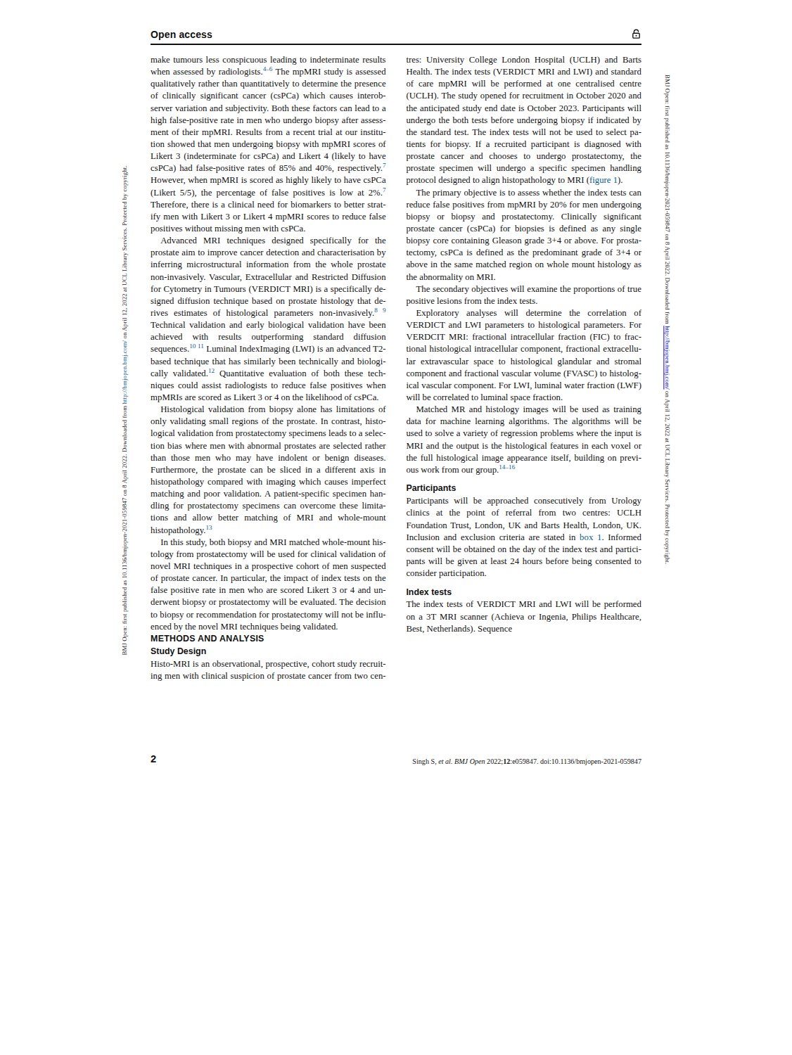BMJ Open: first published as 10.1136/bmjopen-2021-059847 on 8 April 2022. Downloaded from http://bmjopen.bmj.com/ on April 12, 2022 at UCL Library Services. Protected by copyright.
Open access
make tumours less conspicuous leading to indeterminate results when assessed by radiologists.4–6 The mpMRI study is assessed qualitatively rather than quantitatively to determine the presence of clinically significant cancer (csPCa) which causes interobserver variation and subjectivity. Both these factors can lead to a high false-positive rate in men who undergo biopsy after assessment of their mpMRI. Results from a recent trial at our institution showed that men undergoing biopsy with mpMRI scores of Likert 3 (indeterminate for csPCa) and Likert 4 (likely to have csPCa) had false-positive rates of 85% and 40%, respectively.7 However, when mpMRI is scored as highly likely to have csPCa (Likert 5/5), the percentage of false positives is low at 2%.7 Therefore, there is a clinical need for biomarkers to better stratify men with Likert 3 or Likert 4 mpMRI scores to reduce false positives without missing men with csPCa.
Advanced MRI techniques designed specifically for the prostate aim to improve cancer detection and characterisation by inferring microstructural information from the whole prostate non-invasively. Vascular, Extracellular and Restricted Diffusion for Cytometry in Tumours (VERDICT MRI) is a specifically designed diffusion technique based on prostate histology that derives estimates of histological parameters non-invasively.8 9 Technical validation and early biological validation have been achieved with results outperforming standard diffusion sequences.10 11 Luminal IndexImaging (LWI) is an advanced T2-based technique that has similarly been technically and biologically validated.12 Quantitative evaluation of both these techniques could assist radiologists to reduce false positives when mpMRIs are scored as Likert 3 or 4 on the likelihood of csPCa.
Histological validation from biopsy alone has limitations of only validating small regions of the prostate. In contrast, histological validation from prostatectomy specimens leads to a selection bias where men with abnormal prostates are selected rather than those men who may have indolent or benign diseases. Furthermore, the prostate can be sliced in a different axis in histopathology compared with imaging which causes imperfect matching and poor validation. A patient-specific specimen handling for prostatectomy specimens can overcome these limitations and allow better matching of MRI and whole-mount histopathology.13
In this study, both biopsy and MRI matched whole-mount histology from prostatectomy will be used for clinical validation of novel MRI techniques in a prospective cohort of men suspected of prostate cancer. In particular, the impact of index tests on the false positive rate in men who are scored Likert 3 or 4 and underwent biopsy or prostatectomy will be evaluated. The decision to biopsy or recommendation for prostatectomy will not be influenced by the novel MRI techniques being validated.
Methods and analysis
Study Design
Histo-MRI is an observational, prospective, cohort study recruiting men with clinical suspicion of prostate cancer from two centres: University College London Hospital (UCLH) and Barts Health. The index tests (VERDICT MRI and LWI) and standard of care mpMRI will be performed at one centralised centre (UCLH). The study opened for recruitment in October 2020 and the anticipated study end date is October 2023. Participants will undergo the both tests before undergoing biopsy if indicated by the standard test. The index tests will not be used to select patients for biopsy. If a recruited participant is diagnosed with prostate cancer and chooses to undergo prostatectomy, the prostate specimen will undergo a specific specimen handling protocol designed to align histopathology to MRI (figure 1).
The primary objective is to assess whether the index tests can reduce false positives from mpMRI by 20% for men undergoing biopsy or biopsy and prostatectomy. Clinically significant prostate cancer (csPCa) for biopsies is defined as any single biopsy core containing Gleason grade 3+4 or above. For prostatectomy, csPCa is defined as the predominant grade of 3+4 or above in the same matched region on whole mount histology as the abnormality on MRI.
The secondary objectives will examine the proportions of true positive lesions from the index tests.
Exploratory analyses will determine the correlation of VERDICT and LWI parameters to histological parameters. For VERDCIT MRI: fractional intracellular fraction (FIC) to fractional histological intracellular component, fractional extracellular extravascular space to histological glandular and stromal component and fractional vascular volume (FVASC) to histological vascular component. For LWI, luminal water fraction (LWF) will be correlated to luminal space fraction.
Matched MR and histology images will be used as training data for machine learning algorithms. The algorithms will be used to solve a variety of regression problems where the input is MRI and the output is the histological features in each voxel or the full histological image appearance itself, building on previous work from our group.14–16
Participants
Participants will be approached consecutively from Urology clinics at the point of referral from two centres: UCLH Foundation Trust, London, UK and Barts Health, London, UK. Inclusion and exclusion criteria are stated in box 1. Informed consent will be obtained on the day of the index test and participants will be given at least 24 hours before being consented to consider participation.
Index tests
The index tests of VERDICT MRI and LWI will be performed on a 3T MRI scanner (Achieva or Ingenia, Philips Healthcare, Best, Netherlands). Sequence
2
Singh S, et al. BMJ Open 2022;12:e059847. doi:10.1136/bmjopen-2021-059847
BMJ Open: first published as 10.1136/bmjopen-2021-059847 on 8 April 2022. Downloaded from http://bmjopen.bmj.com/ on April 12, 2022 at UCL Library Services. Protected by copyright.